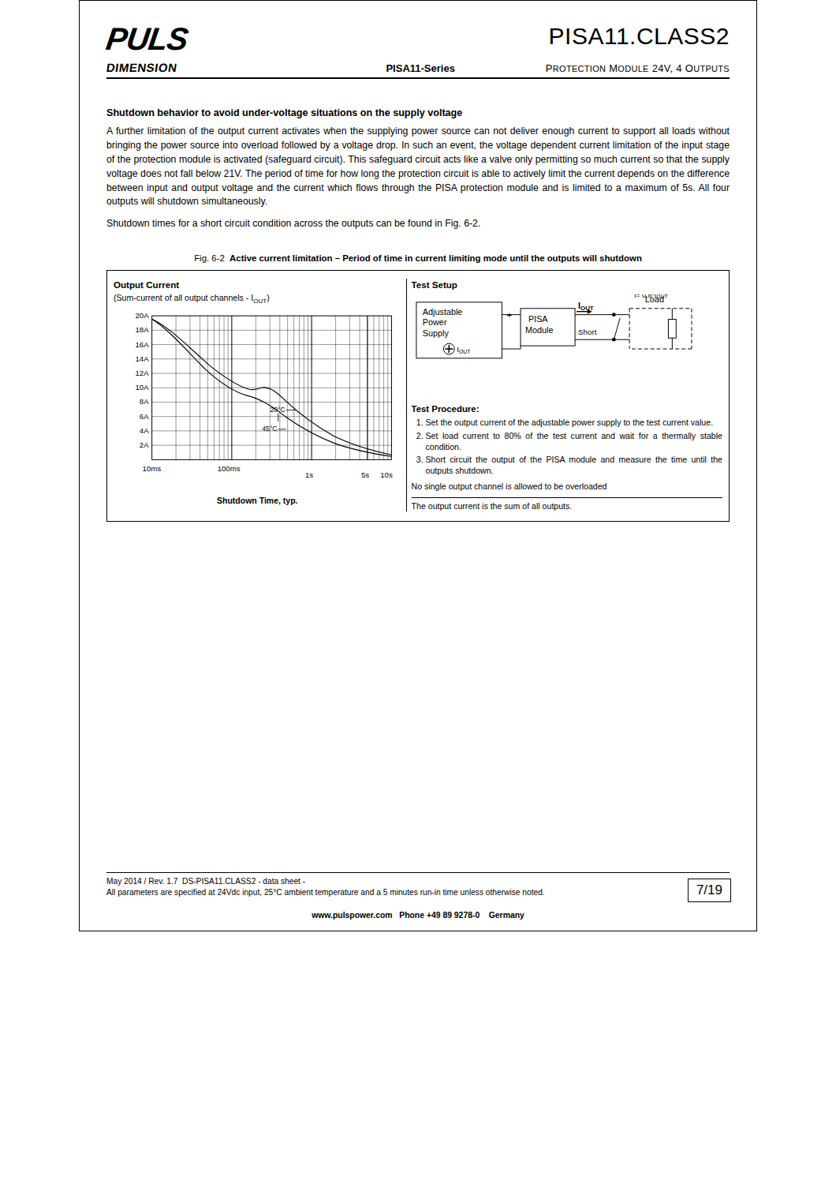PULS
PISA11.CLASS2
DIMENSION
PISA11-Series
PROTECTION MODULE 24V, 4 OUTPUTS
Shutdown behavior to avoid under-voltage situations on the supply voltage
A further limitation of the output current activates when the supplying power source can not deliver enough current to support all loads without bringing the power source into overload followed by a voltage drop. In such an event, the voltage dependent current limitation of the input stage of the protection module is activated (safeguard circuit). This safeguard circuit acts like a valve only permitting so much current so that the supply voltage does not fall below 21V. The period of time for how long the protection circuit is able to actively limit the current depends on the difference between input and output voltage and the current which flows through the PISA protection module and is limited to a maximum of 5s. All four outputs will shutdown simultaneously.
Shutdown times for a short circuit condition across the outputs can be found in Fig. 6-2.
Fig. 6-2 Active current limitation – Period of time in current limiting mode until the outputs will shutdown
Output Current
(Sum-current of all output channels - IOUT)
20A 18A 16A 14A 12A 10A 8A 6A 4A 2A 10ms 100ms 1s 5s 10s 20°C 45°C
Shutdown Time, typ.
Test Setup
Adjustable Power Supply IOUT + PISA Module IOUT Short Load I= 0,8*IOUT
Test Procedure:
Set the output current of the adjustable power supply to the test current value.
Set load current to 80% of the test current and wait for a thermally stable condition.
Short circuit the output of the PISA module and measure the time until the outputs shutdown.
No single output channel is allowed to be overloaded
The output current is the sum of all outputs.
May 2014 / Rev. 1.7 DS-PISA11.CLASS2 - data sheet -
All parameters are specified at 24Vdc input, 25°C ambient temperature and a 5 minutes run-in time unless otherwise noted.
7/19
www.pulspower.com Phone +49 89 9278-0 Germany